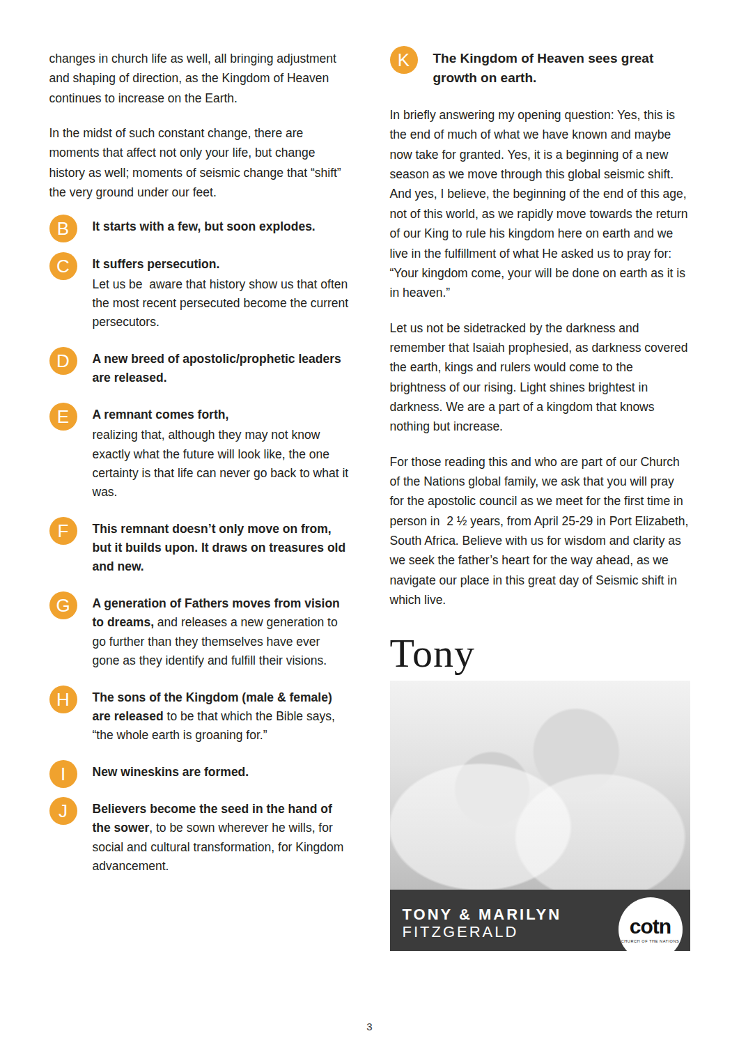changes in church life as well, all bringing adjustment and shaping of direction, as the Kingdom of Heaven continues to increase on the Earth.
In the midst of such constant change, there are moments that affect not only your life, but change history as well; moments of seismic change that “shift” the very ground under our feet.
B It starts with a few, but soon explodes.
C It suffers persecution. Let us be aware that history show us that often the most recent persecuted become the current persecutors.
D A new breed of apostolic/prophetic leaders are released.
E A remnant comes forth, realizing that, although they may not know exactly what the future will look like, the one certainty is that life can never go back to what it was.
F This remnant doesn’t only move on from, but it builds upon. It draws on treasures old and new.
G A generation of Fathers moves from vision to dreams, and releases a new generation to go further than they themselves have ever gone as they identify and fulfill their visions.
H The sons of the Kingdom (male & female) are released to be that which the Bible says, “the whole earth is groaning for.”
I New wineskins are formed.
J Believers become the seed in the hand of the sower, to be sown wherever he wills, for social and cultural transformation, for Kingdom advancement.
K The Kingdom of Heaven sees great growth on earth.
In briefly answering my opening question: Yes, this is the end of much of what we have known and maybe now take for granted. Yes, it is a beginning of a new season as we move through this global seismic shift. And yes, I believe, the beginning of the end of this age, not of this world, as we rapidly move towards the return of our King to rule his kingdom here on earth and we live in the fulfillment of what He asked us to pray for: “Your kingdom come, your will be done on earth as it is in heaven.”
Let us not be sidetracked by the darkness and remember that Isaiah prophesied, as darkness covered the earth, kings and rulers would come to the brightness of our rising. Light shines brightest in darkness. We are a part of a kingdom that knows nothing but increase.
For those reading this and who are part of our Church of the Nations global family, we ask that you will pray for the apostolic council as we meet for the first time in person in 2 ½ years, from April 25-29 in Port Elizabeth, South Africa. Believe with us for wisdom and clarity as we seek the father’s heart for the way ahead, as we navigate our place in this great day of Seismic shift in which live.
Tony
TONY & MARILYN
FITZGERALD
cotn
CHURCH OF THE NATIONS
3